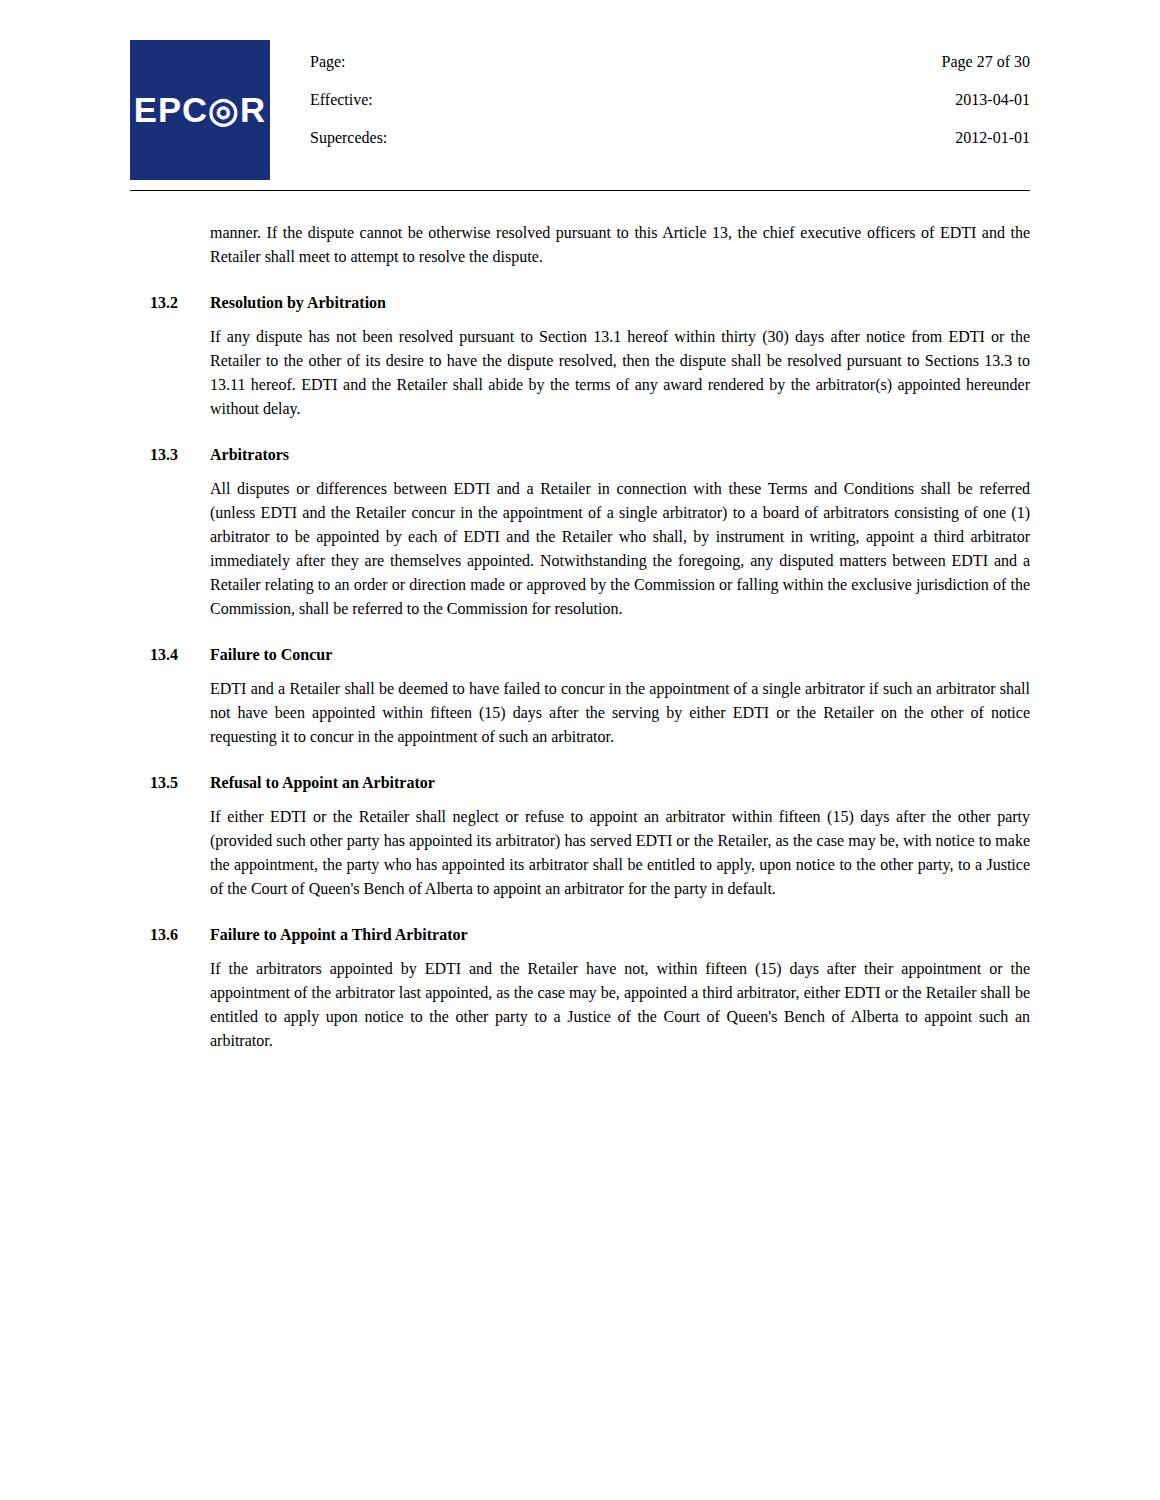EPC◎R
Page: Page 27 of 30
Effective: 2013-04-01
Supercedes: 2012-01-01
manner. If the dispute cannot be otherwise resolved pursuant to this Article 13, the chief executive officers of EDTI and the Retailer shall meet to attempt to resolve the dispute.
13.2 Resolution by Arbitration
If any dispute has not been resolved pursuant to Section 13.1 hereof within thirty (30) days after notice from EDTI or the Retailer to the other of its desire to have the dispute resolved, then the dispute shall be resolved pursuant to Sections 13.3 to 13.11 hereof. EDTI and the Retailer shall abide by the terms of any award rendered by the arbitrator(s) appointed hereunder without delay.
13.3 Arbitrators
All disputes or differences between EDTI and a Retailer in connection with these Terms and Conditions shall be referred (unless EDTI and the Retailer concur in the appointment of a single arbitrator) to a board of arbitrators consisting of one (1) arbitrator to be appointed by each of EDTI and the Retailer who shall, by instrument in writing, appoint a third arbitrator immediately after they are themselves appointed. Notwithstanding the foregoing, any disputed matters between EDTI and a Retailer relating to an order or direction made or approved by the Commission or falling within the exclusive jurisdiction of the Commission, shall be referred to the Commission for resolution.
13.4 Failure to Concur
EDTI and a Retailer shall be deemed to have failed to concur in the appointment of a single arbitrator if such an arbitrator shall not have been appointed within fifteen (15) days after the serving by either EDTI or the Retailer on the other of notice requesting it to concur in the appointment of such an arbitrator.
13.5 Refusal to Appoint an Arbitrator
If either EDTI or the Retailer shall neglect or refuse to appoint an arbitrator within fifteen (15) days after the other party (provided such other party has appointed its arbitrator) has served EDTI or the Retailer, as the case may be, with notice to make the appointment, the party who has appointed its arbitrator shall be entitled to apply, upon notice to the other party, to a Justice of the Court of Queen's Bench of Alberta to appoint an arbitrator for the party in default.
13.6 Failure to Appoint a Third Arbitrator
If the arbitrators appointed by EDTI and the Retailer have not, within fifteen (15) days after their appointment or the appointment of the arbitrator last appointed, as the case may be, appointed a third arbitrator, either EDTI or the Retailer shall be entitled to apply upon notice to the other party to a Justice of the Court of Queen's Bench of Alberta to appoint such an arbitrator.